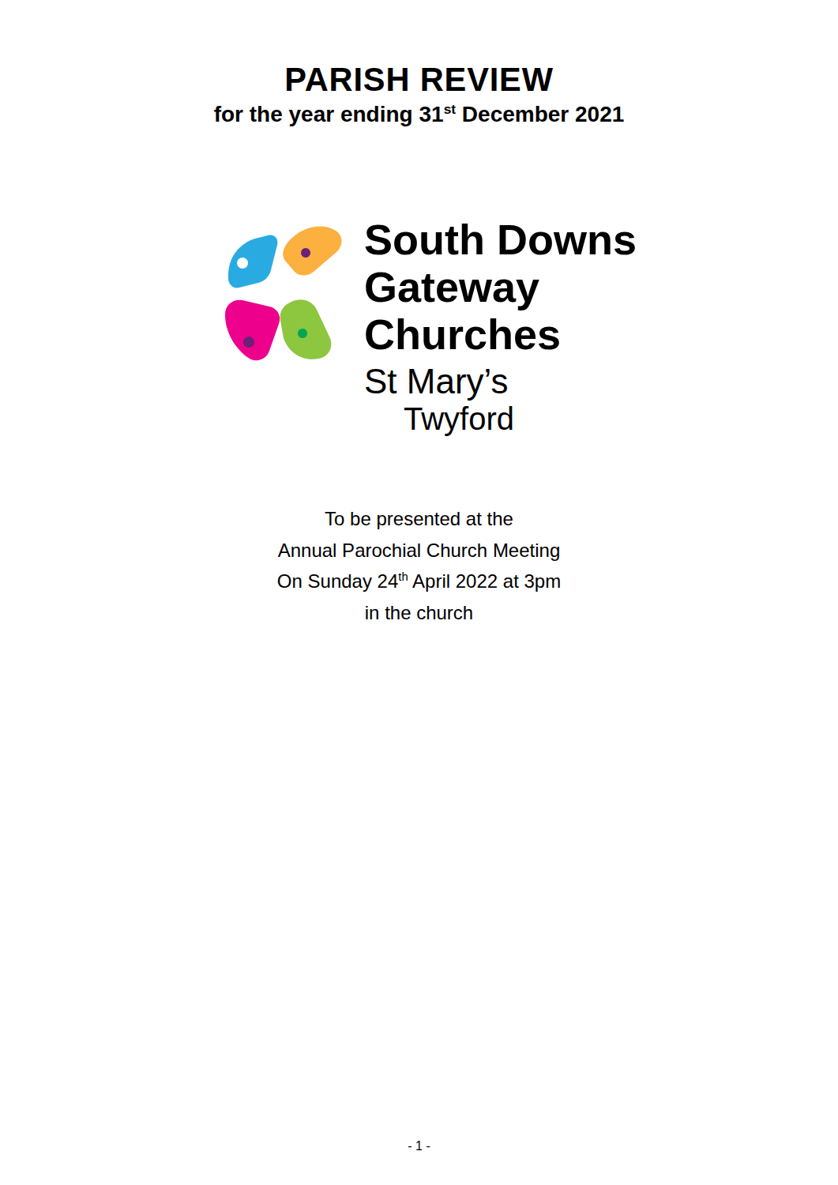PARISH REVIEW
for the year ending 31st December 2021
South Downs Gateway Churches St Mary’s Twyford
To be presented at the
Annual Parochial Church Meeting
On Sunday 24th April 2022 at 3pm
in the church
- 1 -